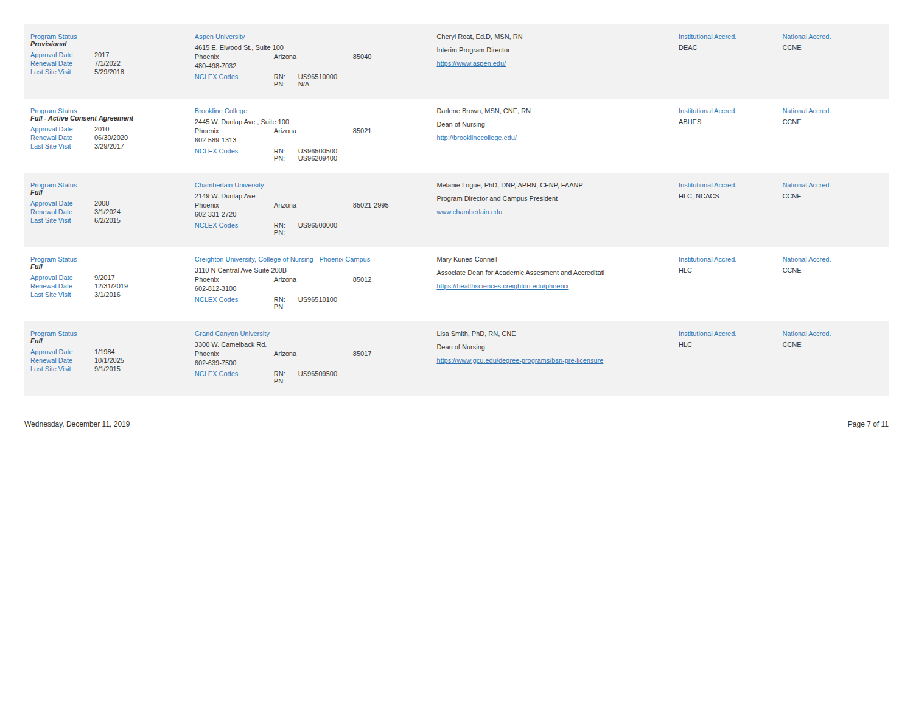| Program Status Provisional Approval Date 2017 Renewal Date 7/1/2022 Last Site Visit 5/29/2018 | Aspen University 4615 E. Elwood St., Suite 100 Phoenix Arizona 85040 480-498-7032 NCLEX Codes RN: US96510000 PN: N/A | Cheryl Roat, Ed.D, MSN, RN Interim Program Director https://www.aspen.edu/ | Institutional Accred. DEAC | National Accred. CCNE |
| Program Status Full - Active Consent Agreement Approval Date 2010 Renewal Date 06/30/2020 Last Site Visit 3/29/2017 | Brookline College 2445 W. Dunlap Ave., Suite 100 Phoenix Arizona 85021 602-589-1313 NCLEX Codes RN: US96500500 PN: US96209400 | Darlene Brown, MSN, CNE, RN Dean of Nursing http://brooklinecollege.edu/ | Institutional Accred. ABHES | National Accred. CCNE |
| Program Status Full Approval Date 2008 Renewal Date 3/1/2024 Last Site Visit 6/2/2015 | Chamberlain University 2149 W. Dunlap Ave. Phoenix Arizona 85021-2995 602-331-2720 NCLEX Codes RN: US96500000 PN: | Melanie Logue, PhD, DNP, APRN, CFNP, FAANP Program Director and Campus President www.chamberlain.edu | Institutional Accred. HLC, NCACS | National Accred. CCNE |
| Program Status Full Approval Date 9/2017 Renewal Date 12/31/2019 Last Site Visit 3/1/2016 | Creighton University, College of Nursing - Phoenix Campus 3110 N Central Ave Suite 200B Phoenix Arizona 85012 602-812-3100 NCLEX Codes RN: US96510100 PN: | Mary Kunes-Connell Associate Dean for Academic Assesment and Accreditati https://healthsciences.creighton.edu/phoenix | Institutional Accred. HLC | National Accred. CCNE |
| Program Status Full Approval Date 1/1984 Renewal Date 10/1/2025 Last Site Visit 9/1/2015 | Grand Canyon University 3300 W. Camelback Rd. Phoenix Arizona 85017 602-639-7500 NCLEX Codes RN: US96509500 PN: | Lisa Smith, PhD, RN, CNE Dean of Nursing https://www.gcu.edu/degree-programs/bsn-pre-licensure | Institutional Accred. HLC | National Accred. CCNE |
Wednesday, December 11, 2019
Page 7 of 11